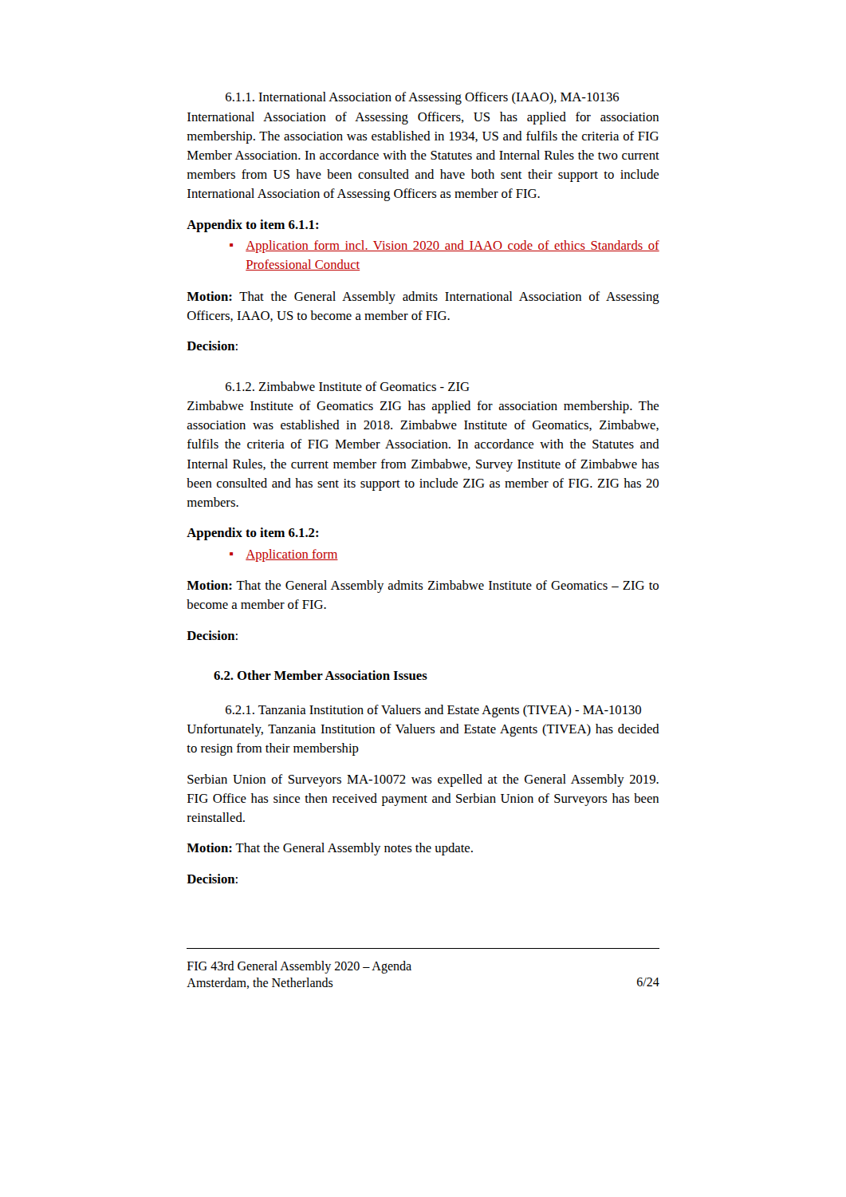6.1.1. International Association of Assessing Officers (IAAO), MA-10136
International Association of Assessing Officers, US has applied for association membership. The association was established in 1934, US and fulfils the criteria of FIG Member Association. In accordance with the Statutes and Internal Rules the two current members from US have been consulted and have both sent their support to include International Association of Assessing Officers as member of FIG.
Appendix to item 6.1.1:
Application form incl. Vision 2020 and IAAO code of ethics Standards of Professional Conduct
Motion: That the General Assembly admits International Association of Assessing Officers, IAAO, US to become a member of FIG.
Decision:
6.1.2. Zimbabwe Institute of Geomatics - ZIG
Zimbabwe Institute of Geomatics ZIG has applied for association membership. The association was established in 2018. Zimbabwe Institute of Geomatics, Zimbabwe, fulfils the criteria of FIG Member Association. In accordance with the Statutes and Internal Rules, the current member from Zimbabwe, Survey Institute of Zimbabwe has been consulted and has sent its support to include ZIG as member of FIG. ZIG has 20 members.
Appendix to item 6.1.2:
Application form
Motion: That the General Assembly admits Zimbabwe Institute of Geomatics – ZIG to become a member of FIG.
Decision:
6.2. Other Member Association Issues
6.2.1. Tanzania Institution of Valuers and Estate Agents (TIVEA) - MA-10130
Unfortunately, Tanzania Institution of Valuers and Estate Agents (TIVEA) has decided to resign from their membership
Serbian Union of Surveyors MA-10072 was expelled at the General Assembly 2019. FIG Office has since then received payment and Serbian Union of Surveyors has been reinstalled.
Motion: That the General Assembly notes the update.
Decision:
FIG 43rd General Assembly 2020 – Agenda
Amsterdam, the Netherlands
6/24